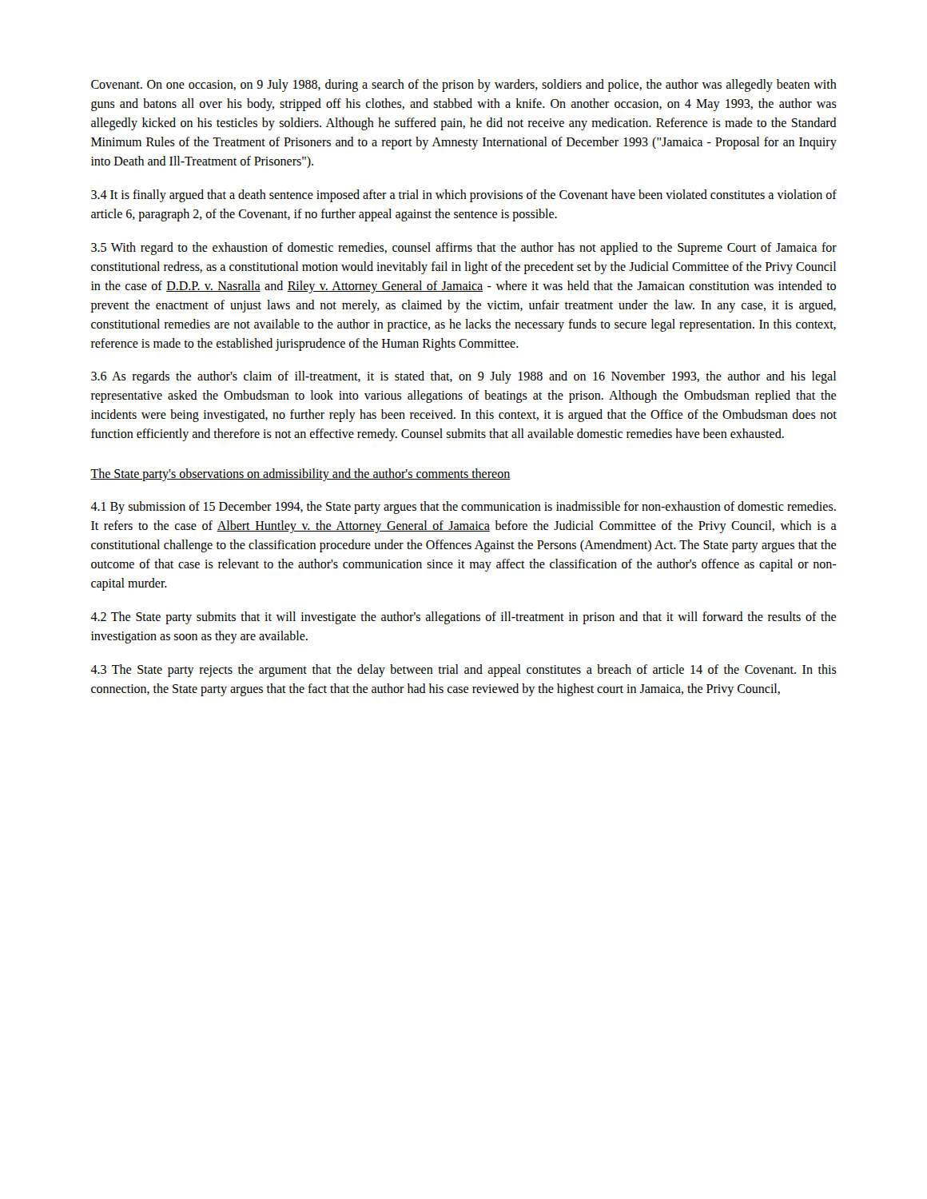Covenant. On one occasion, on 9 July 1988, during a search of the prison by warders, soldiers and police, the author was allegedly beaten with guns and batons all over his body, stripped off his clothes, and stabbed with a knife. On another occasion, on 4 May 1993, the author was allegedly kicked on his testicles by soldiers. Although he suffered pain, he did not receive any medication. Reference is made to the Standard Minimum Rules of the Treatment of Prisoners and to a report by Amnesty International of December 1993 ("Jamaica - Proposal for an Inquiry into Death and Ill-Treatment of Prisoners").
3.4 It is finally argued that a death sentence imposed after a trial in which provisions of the Covenant have been violated constitutes a violation of article 6, paragraph 2, of the Covenant, if no further appeal against the sentence is possible.
3.5 With regard to the exhaustion of domestic remedies, counsel affirms that the author has not applied to the Supreme Court of Jamaica for constitutional redress, as a constitutional motion would inevitably fail in light of the precedent set by the Judicial Committee of the Privy Council in the case of D.D.P. v. Nasralla and Riley v. Attorney General of Jamaica - where it was held that the Jamaican constitution was intended to prevent the enactment of unjust laws and not merely, as claimed by the victim, unfair treatment under the law. In any case, it is argued, constitutional remedies are not available to the author in practice, as he lacks the necessary funds to secure legal representation. In this context, reference is made to the established jurisprudence of the Human Rights Committee.
3.6 As regards the author's claim of ill-treatment, it is stated that, on 9 July 1988 and on 16 November 1993, the author and his legal representative asked the Ombudsman to look into various allegations of beatings at the prison. Although the Ombudsman replied that the incidents were being investigated, no further reply has been received. In this context, it is argued that the Office of the Ombudsman does not function efficiently and therefore is not an effective remedy. Counsel submits that all available domestic remedies have been exhausted.
The State party's observations on admissibility and the author's comments thereon
4.1 By submission of 15 December 1994, the State party argues that the communication is inadmissible for non-exhaustion of domestic remedies. It refers to the case of Albert Huntley v. the Attorney General of Jamaica before the Judicial Committee of the Privy Council, which is a constitutional challenge to the classification procedure under the Offences Against the Persons (Amendment) Act. The State party argues that the outcome of that case is relevant to the author's communication since it may affect the classification of the author's offence as capital or non-capital murder.
4.2 The State party submits that it will investigate the author's allegations of ill-treatment in prison and that it will forward the results of the investigation as soon as they are available.
4.3 The State party rejects the argument that the delay between trial and appeal constitutes a breach of article 14 of the Covenant. In this connection, the State party argues that the fact that the author had his case reviewed by the highest court in Jamaica, the Privy Council,